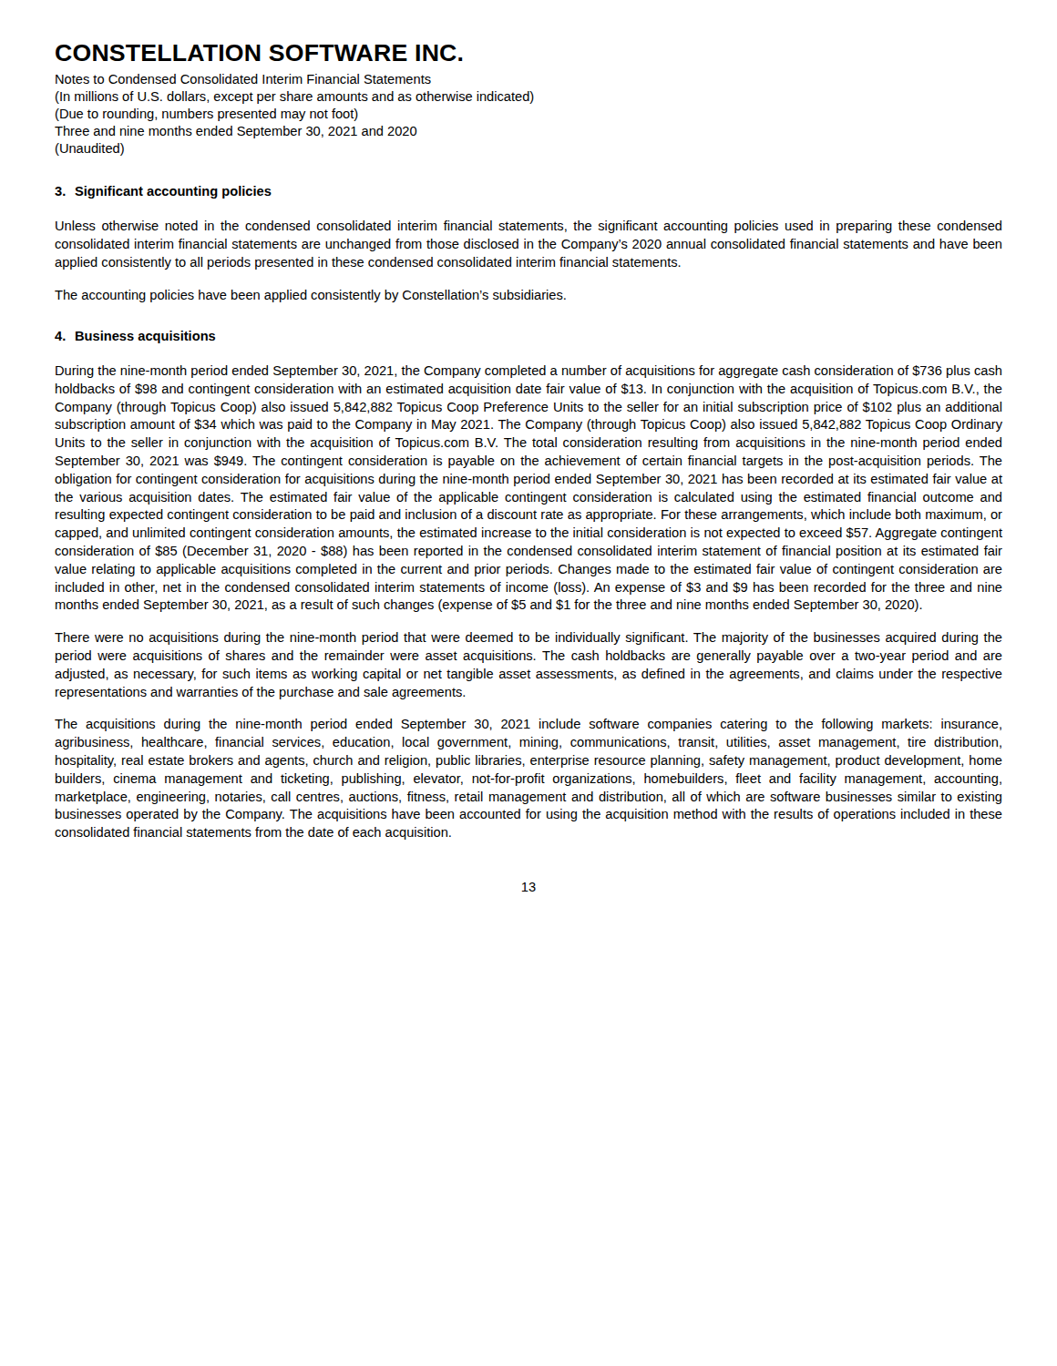CONSTELLATION SOFTWARE INC.
Notes to Condensed Consolidated Interim Financial Statements
(In millions of U.S. dollars, except per share amounts and as otherwise indicated)
(Due to rounding, numbers presented may not foot)
Three and nine months ended September 30, 2021 and 2020
(Unaudited)
3. Significant accounting policies
Unless otherwise noted in the condensed consolidated interim financial statements, the significant accounting policies used in preparing these condensed consolidated interim financial statements are unchanged from those disclosed in the Company’s 2020 annual consolidated financial statements and have been applied consistently to all periods presented in these condensed consolidated interim financial statements.
The accounting policies have been applied consistently by Constellation’s subsidiaries.
4. Business acquisitions
During the nine-month period ended September 30, 2021, the Company completed a number of acquisitions for aggregate cash consideration of $736 plus cash holdbacks of $98 and contingent consideration with an estimated acquisition date fair value of $13. In conjunction with the acquisition of Topicus.com B.V., the Company (through Topicus Coop) also issued 5,842,882 Topicus Coop Preference Units to the seller for an initial subscription price of $102 plus an additional subscription amount of $34 which was paid to the Company in May 2021. The Company (through Topicus Coop) also issued 5,842,882 Topicus Coop Ordinary Units to the seller in conjunction with the acquisition of Topicus.com B.V. The total consideration resulting from acquisitions in the nine-month period ended September 30, 2021 was $949. The contingent consideration is payable on the achievement of certain financial targets in the post-acquisition periods. The obligation for contingent consideration for acquisitions during the nine-month period ended September 30, 2021 has been recorded at its estimated fair value at the various acquisition dates. The estimated fair value of the applicable contingent consideration is calculated using the estimated financial outcome and resulting expected contingent consideration to be paid and inclusion of a discount rate as appropriate. For these arrangements, which include both maximum, or capped, and unlimited contingent consideration amounts, the estimated increase to the initial consideration is not expected to exceed $57. Aggregate contingent consideration of $85 (December 31, 2020 - $88) has been reported in the condensed consolidated interim statement of financial position at its estimated fair value relating to applicable acquisitions completed in the current and prior periods. Changes made to the estimated fair value of contingent consideration are included in other, net in the condensed consolidated interim statements of income (loss). An expense of $3 and $9 has been recorded for the three and nine months ended September 30, 2021, as a result of such changes (expense of $5 and $1 for the three and nine months ended September 30, 2020).
There were no acquisitions during the nine-month period that were deemed to be individually significant. The majority of the businesses acquired during the period were acquisitions of shares and the remainder were asset acquisitions. The cash holdbacks are generally payable over a two-year period and are adjusted, as necessary, for such items as working capital or net tangible asset assessments, as defined in the agreements, and claims under the respective representations and warranties of the purchase and sale agreements.
The acquisitions during the nine-month period ended September 30, 2021 include software companies catering to the following markets: insurance, agribusiness, healthcare, financial services, education, local government, mining, communications, transit, utilities, asset management, tire distribution, hospitality, real estate brokers and agents, church and religion, public libraries, enterprise resource planning, safety management, product development, home builders, cinema management and ticketing, publishing, elevator, not-for-profit organizations, homebuilders, fleet and facility management, accounting, marketplace, engineering, notaries, call centres, auctions, fitness, retail management and distribution, all of which are software businesses similar to existing businesses operated by the Company. The acquisitions have been accounted for using the acquisition method with the results of operations included in these consolidated financial statements from the date of each acquisition.
13